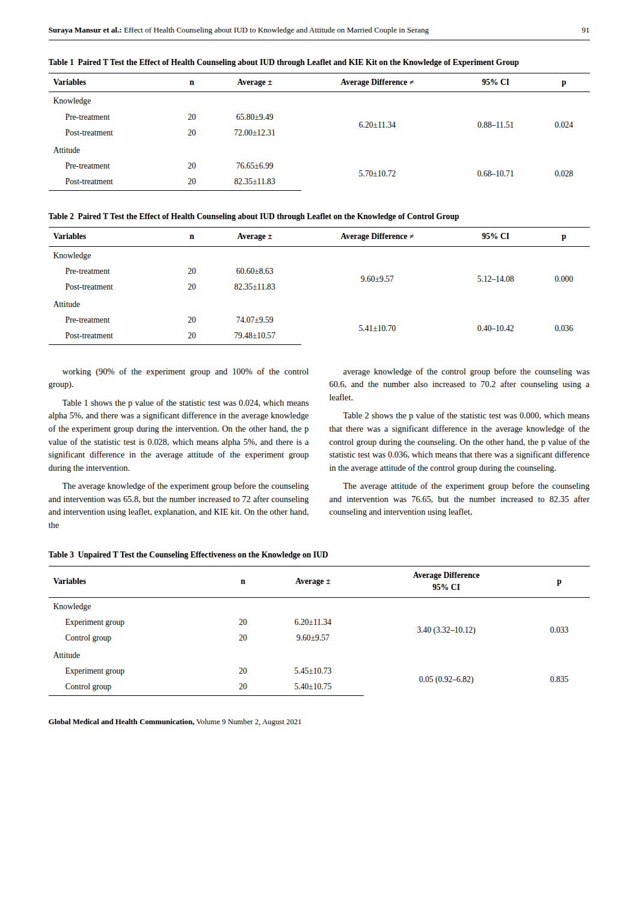Suraya Mansur et al.: Effect of Health Counseling about IUD to Knowledge and Attitude on Married Couple in Serang
91
Table 1 Paired T Test the Effect of Health Counseling about IUD through Leaflet and KIE Kit on the Knowledge of Experiment Group
| Variables | n | Average ± | Average Difference ≠ | 95% CI | p |
| --- | --- | --- | --- | --- | --- |
| Knowledge | | | | | |
| Pre-treatment | 20 | 65.80±9.49 | 6.20±11.34 | 0.88–11.51 | 0.024 |
| Post-treatment | 20 | 72.00±12.31 |
| Attitude | | | | | |
| Pre-treatment | 20 | 76.65±6.99 | 5.70±10.72 | 0.68–10.71 | 0.028 |
| Post-treatment | 20 | 82.35±11.83 |
Table 2 Paired T Test the Effect of Health Counseling about IUD through Leaflet on the Knowledge of Control Group
| Variables | n | Average ± | Average Difference ≠ | 95% CI | p |
| --- | --- | --- | --- | --- | --- |
| Knowledge | | | | | |
| Pre-treatment | 20 | 60.60±8.63 | 9.60±9.57 | 5.12–14.08 | 0.000 |
| Post-treatment | 20 | 82.35±11.83 |
| Attitude | | | | | |
| Pre-treatment | 20 | 74.07±9.59 | 5.41±10.70 | 0.40–10.42 | 0.036 |
| Post-treatment | 20 | 79.48±10.57 |
working (90% of the experiment group and 100% of the control group).
Table 1 shows the p value of the statistic test was 0.024, which means alpha 5%, and there was a significant difference in the average knowledge of the experiment group during the intervention. On the other hand, the p value of the statistic test is 0.028, which means alpha 5%, and there is a significant difference in the average attitude of the experiment group during the intervention.
The average knowledge of the experiment group before the counseling and intervention was 65.8, but the number increased to 72 after counseling and intervention using leaflet, explanation, and KIE kit. On the other hand, the
average knowledge of the control group before the counseling was 60.6, and the number also increased to 70.2 after counseling using a leaflet.
Table 2 shows the p value of the statistic test was 0.000, which means that there was a significant difference in the average knowledge of the control group during the counseling. On the other hand, the p value of the statistic test was 0.036, which means that there was a significant difference in the average attitude of the control group during the counseling.
The average attitude of the experiment group before the counseling and intervention was 76.65, but the number increased to 82.35 after counseling and intervention using leaflet,
Table 3 Unpaired T Test the Counseling Effectiveness on the Knowledge on IUD
| Variables | n | Average ± | Average Difference 95% CI | p |
| --- | --- | --- | --- | --- |
| Knowledge | | | | |
| Experiment group | 20 | 6.20±11.34 | 3.40 (3.32–10.12) | 0.033 |
| Control group | 20 | 9.60±9.57 |
| Attitude | | | | |
| Experiment group | 20 | 5.45±10.73 | 0.05 (0.92–6.82) | 0.835 |
| Control group | 20 | 5.40±10.75 |
Global Medical and Health Communication, Volume 9 Number 2, August 2021